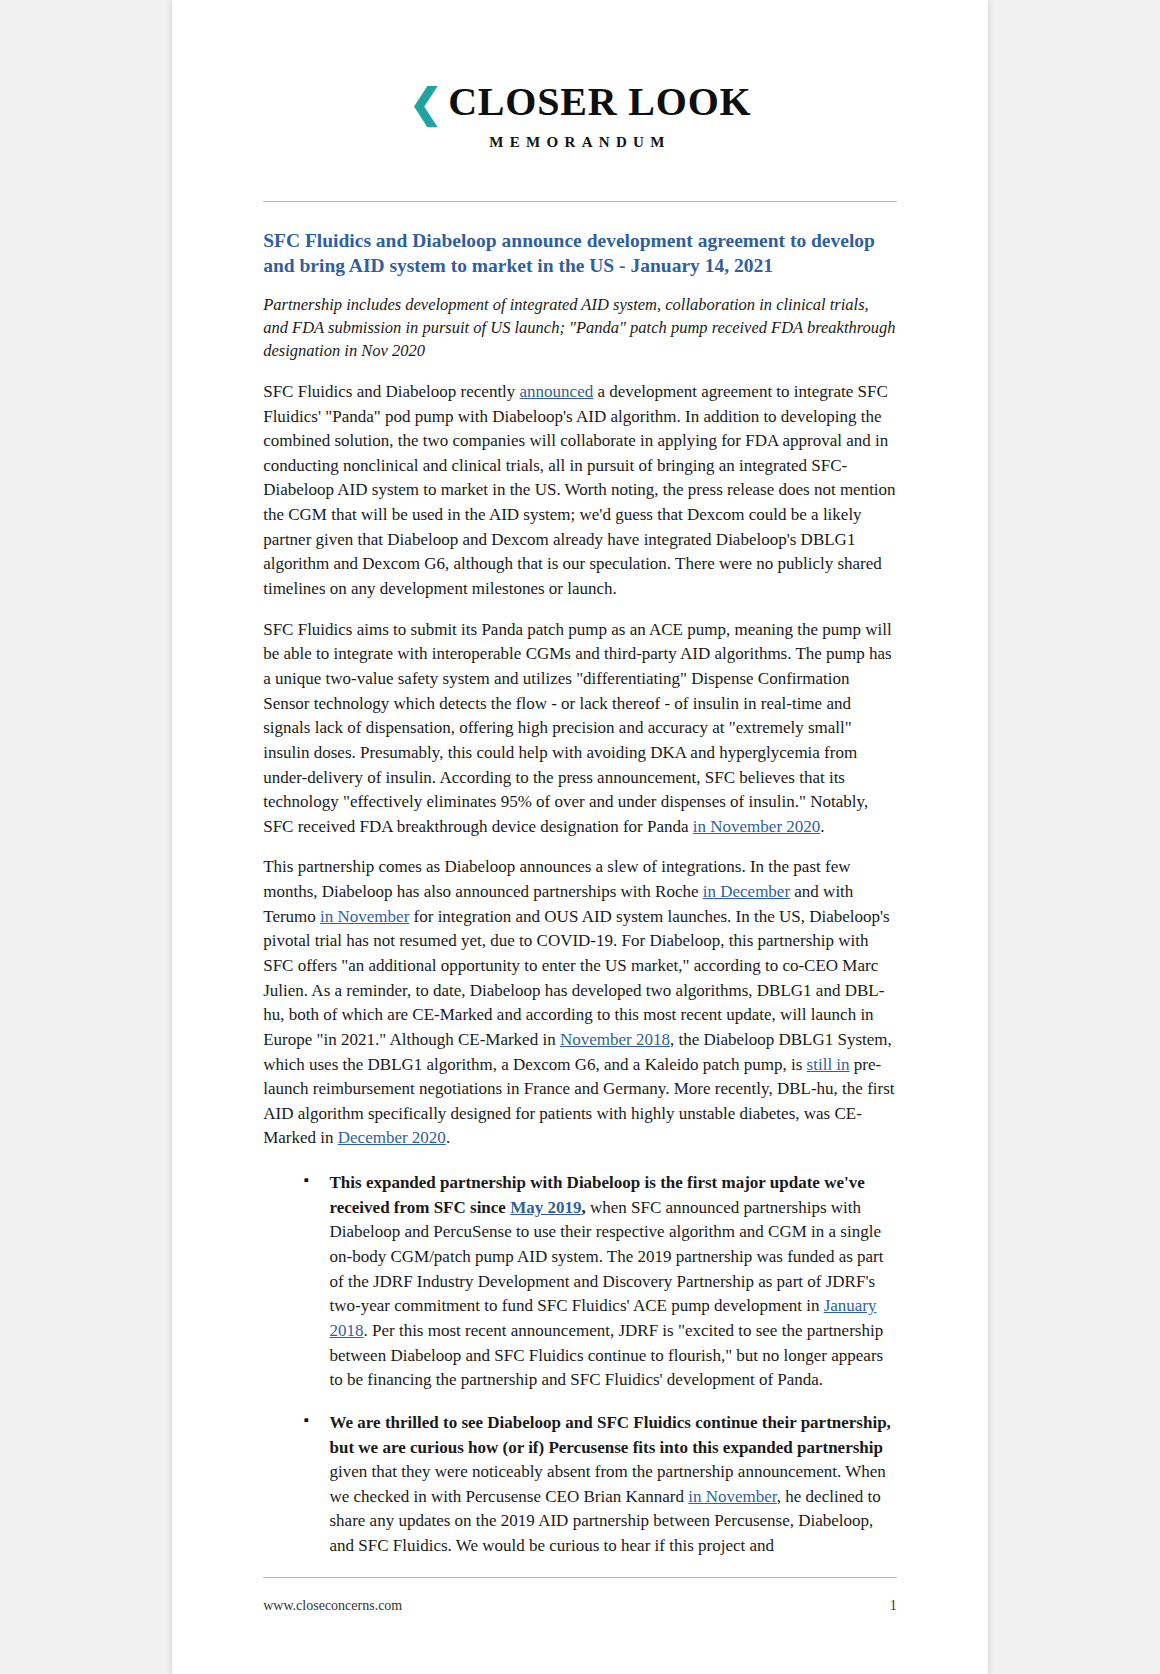❮CLOSER LOOK
MEMORANDUM
SFC Fluidics and Diabeloop announce development agreement to develop and bring AID system to market in the US - January 14, 2021
Partnership includes development of integrated AID system, collaboration in clinical trials, and FDA submission in pursuit of US launch; "Panda" patch pump received FDA breakthrough designation in Nov 2020
SFC Fluidics and Diabeloop recently announced a development agreement to integrate SFC Fluidics' "Panda" pod pump with Diabeloop's AID algorithm. In addition to developing the combined solution, the two companies will collaborate in applying for FDA approval and in conducting nonclinical and clinical trials, all in pursuit of bringing an integrated SFC-Diabeloop AID system to market in the US. Worth noting, the press release does not mention the CGM that will be used in the AID system; we'd guess that Dexcom could be a likely partner given that Diabeloop and Dexcom already have integrated Diabeloop's DBLG1 algorithm and Dexcom G6, although that is our speculation. There were no publicly shared timelines on any development milestones or launch.
SFC Fluidics aims to submit its Panda patch pump as an ACE pump, meaning the pump will be able to integrate with interoperable CGMs and third-party AID algorithms. The pump has a unique two-value safety system and utilizes "differentiating" Dispense Confirmation Sensor technology which detects the flow - or lack thereof - of insulin in real-time and signals lack of dispensation, offering high precision and accuracy at "extremely small" insulin doses. Presumably, this could help with avoiding DKA and hyperglycemia from under-delivery of insulin. According to the press announcement, SFC believes that its technology "effectively eliminates 95% of over and under dispenses of insulin." Notably, SFC received FDA breakthrough device designation for Panda in November 2020.
This partnership comes as Diabeloop announces a slew of integrations. In the past few months, Diabeloop has also announced partnerships with Roche in December and with Terumo in November for integration and OUS AID system launches. In the US, Diabeloop's pivotal trial has not resumed yet, due to COVID-19. For Diabeloop, this partnership with SFC offers "an additional opportunity to enter the US market," according to co-CEO Marc Julien. As a reminder, to date, Diabeloop has developed two algorithms, DBLG1 and DBL-hu, both of which are CE-Marked and according to this most recent update, will launch in Europe "in 2021." Although CE-Marked in November 2018, the Diabeloop DBLG1 System, which uses the DBLG1 algorithm, a Dexcom G6, and a Kaleido patch pump, is still in pre-launch reimbursement negotiations in France and Germany. More recently, DBL-hu, the first AID algorithm specifically designed for patients with highly unstable diabetes, was CE-Marked in December 2020.
This expanded partnership with Diabeloop is the first major update we've received from SFC since May 2019, when SFC announced partnerships with Diabeloop and PercuSense to use their respective algorithm and CGM in a single on-body CGM/patch pump AID system. The 2019 partnership was funded as part of the JDRF Industry Development and Discovery Partnership as part of JDRF's two-year commitment to fund SFC Fluidics' ACE pump development in January 2018. Per this most recent announcement, JDRF is "excited to see the partnership between Diabeloop and SFC Fluidics continue to flourish," but no longer appears to be financing the partnership and SFC Fluidics' development of Panda.
We are thrilled to see Diabeloop and SFC Fluidics continue their partnership, but we are curious how (or if) Percusense fits into this expanded partnership given that they were noticeably absent from the partnership announcement. When we checked in with Percusense CEO Brian Kannard in November, he declined to share any updates on the 2019 AID partnership between Percusense, Diabeloop, and SFC Fluidics. We would be curious to hear if this project and
www.closeconcerns.com 1